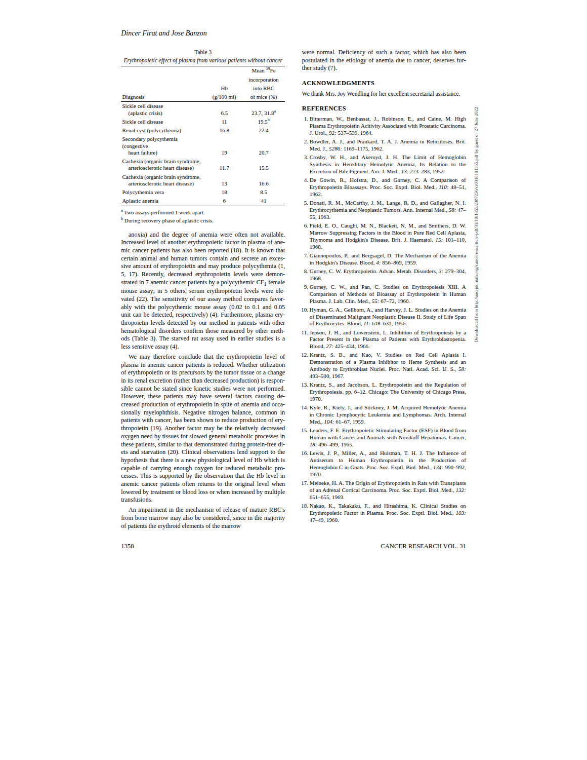Dincer Firat and Jose Banzon
Downloaded from http://aacrjournals.org/cancerres/article-pdf/31/10/1355/2387256/cr0310101355.pdf by guest on 27 June 2022
Table 3 Erythropoietic effect of plasma from various patients without cancer
| | | Mean 59 Fe |
| --- | --- | --- |
| incorporation |
| | Hb | into RBC |
| Diagnosis | (g/100 ml) | of mice (%) |
| Sickle cell disease (aplastic crisis) | 6.5 | 23.7, 31.8 a |
| Sickle cell disease | 11 | 19.5 b |
| Renal cyst (polycythemia) | 16.8 | 22.4 |
| Secondary polycythemia (congestive heart failure) | 19 | 20.7 |
| Cachexia (organic brain syndrome, arteriosclerotic heart disease) | 11.7 | 15.5 |
| Cachexia (organic brain syndrome, arteriosclerotic heart disease) | 13 | 16.6 |
| Polycythemia vera | 18 | 8.5 |
| Aplastic anemia | 6 | 41 |
a Two assays performed 1 week apart.
b During recovery phase of aplastic crisis.
anoxia) and the degree of anemia were often not available. Increased level of another erythropoietic factor in plasma of anemic cancer patients has also been reported (18). It is known that certain animal and human tumors contain and secrete an excessive amount of erythropoietin and may produce polycythemia (1, 5, 17). Recently, decreased erythropoietin levels were demonstrated in 7 anemic cancer patients by a polycythemic CF1 female mouse assay; in 5 others, serum erythropoietin levels were elevated (22). The sensitivity of our assay method compares favorably with the polycythemic mouse assay (0.02 to 0.1 and 0.05 unit can be detected, respectively) (4). Furthermore, plasma erythropoietin levels detected by our method in patients with other hematological disorders confirm those measured by other methods (Table 3). The starved rat assay used in earlier studies is a less sensitive assay (4).
We may therefore conclude that the erythropoietin level of plasma in anemic cancer patients is reduced. Whether utilization of erythropoietin or its precursors by the tumor tissue or a change in its renal excretion (rather than decreased production) is responsible cannot be stated since kinetic studies were not performed. However, these patients may have several factors causing decreased production of erythropoietin in spite of anemia and occasionally myelophthisis. Negative nitrogen balance, common in patients with cancer, has been shown to reduce production of erythropoietin (19). Another factor may be the relatively decreased oxygen need by tissues for slowed general metabolic processes in these patients, similar to that demonstrated during protein-free diets and starvation (20). Clinical observations lend support to the hypothesis that there is a new physiological level of Hb which is capable of carrying enough oxygen for reduced metabolic processes. This is supported by the observation that the Hb level in anemic cancer patients often returns to the original level when lowered by treatment or blood loss or when increased by multiple transfusions.
An impairment in the mechanism of release of mature RBC's from bone marrow may also be considered, since in the majority of patients the erythroid elements of the marrow
were normal. Deficiency of such a factor, which has also been postulated in the etiology of anemia due to cancer, deserves further study (7).
ACKNOWLEDGMENTS
We thank Mrs. Joy Wendling for her excellent secretarial assistance.
REFERENCES
Bitterman, W., Benbassat, J., Robinson, E., and Caine, M. High Plasma Erythropoietin Acitivity Associated with Prostatic Carcinoma. J. Urol., 92: 537–539, 1964.
Bowdler, A. J., and Prankard, T. A. J. Anemia in Reticuloses. Brit. Med. J., 5286: 1169–1175, 1962.
Crosby, W. H., and Akeroyd, J. H. The Limit of Hemoglobin Synthesis in Hereditary Hemolytic Anemia, Its Relation to the Excretion of Bile Pigment. Am. J. Med., 13: 273–283, 1952.
De Gowin, R., Hofstra, D., and Gurney, C. A Comparison of Erythropoietin Bioassays. Proc. Soc. Exptl. Biol. Med., 110: 48–51, 1962.
Donati, R. M., McCarthy, J. M., Lange, R. D., and Gallagher, N. I. Erythrocythemia and Neoplastic Tumors. Ann. Internal Med., 58: 47–55, 1963.
Field, E. O., Caughi, M. N., Blackett, N. M., and Smithers, D. W. Marrow Suppressing Factors in the Blood in Pure Red Cell Aplasia, Thymoma and Hodgkin's Disease. Brit. J. Haematol. 15: 101–110, 1968.
Giannopoulos, P., and Bergsagel, D. The Mechanism of the Anemia in Hodgkin's Disease. Blood, 4: 856–869, 1959.
Gurney, C. W. Erythropoietin. Advan. Metab. Disorders, 3: 279–304, 1968.
Gurney, C. W., and Pan, C. Studies on Erythropoiesis XIII. A Comparison of Methods of Bioassay of Erythropoietin in Human Plasma. J. Lab. Clin. Med., 55: 67–72, 1960.
Hyman, G. A., Gellhorn, A., and Harvey, J. L. Studies on the Anemia of Disseminated Malignant Neoplastic Disease II. Study of Life Span of Erythrocytes. Blood, 11: 618–631, 1956.
Jepson, J. H., and Lowenstein, L. Inhibition of Erythropoiesis by a Factor Present in the Plasma of Patients with Erythroblastopenia. Blood, 27: 425–434, 1966.
Krantz, S. B., and Kao, V. Studies on Red Cell Aplasia I. Demonstration of a Plasma Inhibitor to Heme Synthesis and an Antibody to Erythroblast Nuclei. Proc. Natl. Acad. Sci. U. S., 58: 493–500, 1967.
Krantz, S., and Jacobson, L. Erythropoietin and the Regulation of Erythropoiesis, pp. 6–12. Chicago: The University of Chicago Press, 1970.
Kyle, R., Kiely, J., and Stickney, J. M. Acquired Hemolytic Anemia in Chronic Lymphocytic Leukemia and Lymphomas. Arch. Internal Med., 104: 61–67, 1959.
Leaders, F. E. Erythropoietic Stimulating Factor (ESF) in Blood from Human with Cancer and Animals with Novikoff Hepatomas. Cancer, 18: 496–499, 1965.
Lewis, J. P., Miller, A., and Huisman, T. H. J. The Influence of Antiserum to Human Erythropoietin in the Production of Hemoglobin C in Goats. Proc. Soc. Exptl. Biol. Med., 134: 990–992, 1970.
Meineke, H. A. The Origin of Erythropoietin in Rats with Transplants of an Adrenal Cortical Carcinoma. Proc. Soc. Exptl. Biol. Med., 132: 651–655, 1969.
Nakao, K., Takakaku, F., and Hirashima, K. Clinical Studies on Erythropoietic Factor in Plasma. Proc. Soc. Exptl. Biol. Med., 103: 47–49, 1960.
1358
CANCER RESEARCH VOL. 31